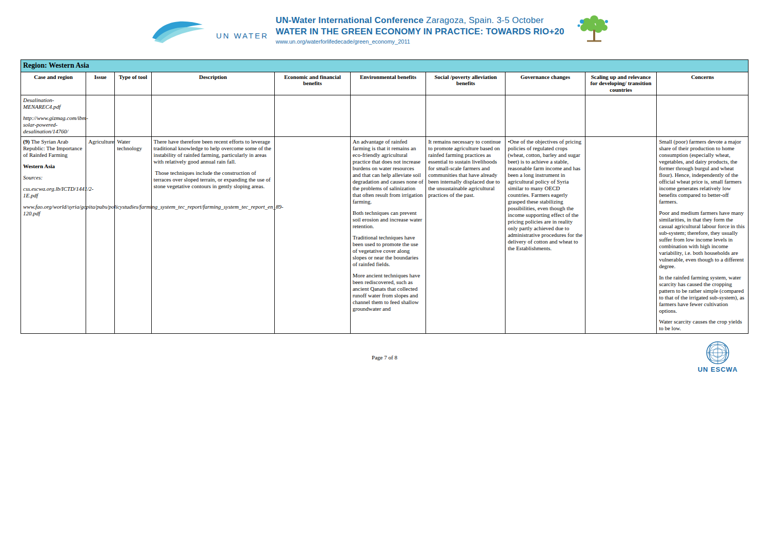UN WATER
UN-Water International Conference Zaragoza, Spain. 3-5 October
WATER IN THE GREEN ECONOMY IN PRACTICE: TOWARDS RIO+20
www.un.org/waterforlifedecade/green_economy_2011
| Region: Western Asia |
| Case and region | Issue | Type of tool | Description | Economic and financial benefits | Environmental benefits | Social /poverty alleviation benefits | Governance changes | Scaling up and relevance for developing/ transition countries | Concerns |
| Desalination-MENAREC4.pdf http://www.gizmag.com/ibm-solar-powered-desalination/14760/ | | | | | | | | | |
| (9) The Syrian Arab Republic: The Importance of Rainfed Farming Western Asia Sources: css.escwa.org.lb/ICTD/1441/2-1E.pdf www.fao.org/world/syria/gcpita/pubs/policystudies/ farming_system_tec_report/farming_system_tec_report_en_89-120.pdf | Agriculture | Water technology | There have therefore been recent efforts to leverage traditional knowledge to help overcome some of the instability of rainfed farming, particularly in areas with relatively good annual rain fall. Those techniques include the construction of terraces over sloped terrain, or expanding the use of stone vegetative contours in gently sloping areas. | | An advantage of rainfed farming is that it remains an eco-friendly agricultural practice that does not increase burdens on water resources and that can help alleviate soil degradation and causes none of the problems of salinization that often result from irrigation farming. Both techniques can prevent soil erosion and increase water retention. Traditional techniques have been used to promote the use of vegetative cover along slopes or near the boundaries of rainfed fields. More ancient techniques have been rediscovered, such as ancient Qanats that collected runoff water from slopes and channel them to feed shallow groundwater and | It remains necessary to continue to promote agriculture based on rainfed farming practices as essential to sustain livelihoods for small-scale farmers and communities that have already been internally displaced due to the unsustainable agricultural practices of the past. | • One of the objectives of pricing policies of regulated crops (wheat, cotton, barley and sugar beet) is to achieve a stable, reasonable farm income and has been a long instrument in agricultural policy of Syria similar to many OECD countries. Farmers eagerly grasped these stabilizing possibilities, even though the income supporting effect of the pricing policies are in reality only partly achieved due to administrative procedures for the delivery of cotton and wheat to the Establishments. | | Small (poor) farmers devote a major share of their production to home consumption (especially wheat, vegetables, and dairy products, the former through burgul and wheat flour). Hence, independently of the official wheat price is, small farmers income generates relatively low benefits compared to better-off farmers. Poor and medium farmers have many similarities, in that they form the casual agricultural labour force in this sub-system; therefore, they usually suffer from low income levels in combination with high income variability, i.e. both households are vulnerable, even though to a different degree. In the rainfed farming system, water scarcity has caused the cropping pattern to be rather simple (compared to that of the irrigated sub-system), as farmers have fewer cultivation options. Water scarcity causes the crop yields to be low. |
Page 7 of 8
UN ESCWA